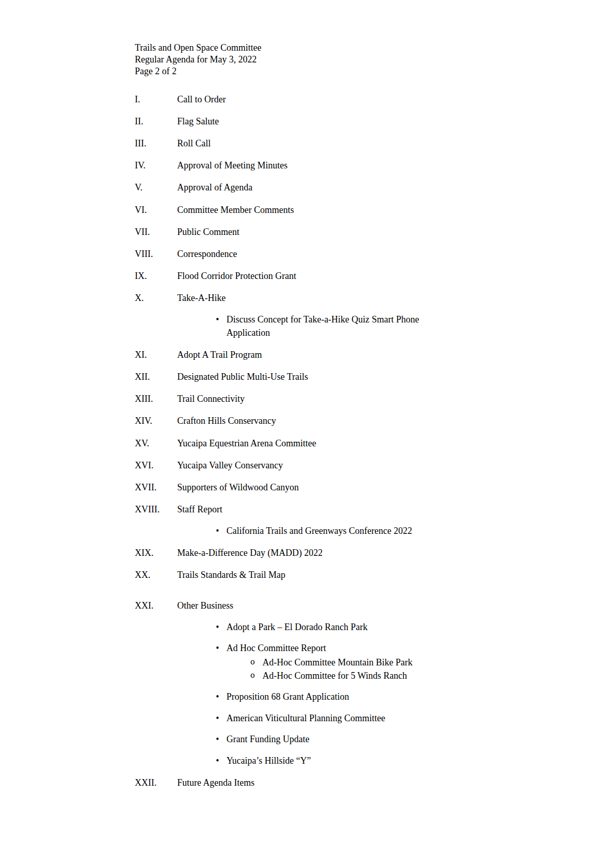Trails and Open Space Committee
Regular Agenda for May 3, 2022
Page 2 of 2
I. Call to Order
II. Flag Salute
III. Roll Call
IV. Approval of Meeting Minutes
V. Approval of Agenda
VI. Committee Member Comments
VII. Public Comment
VIII. Correspondence
IX. Flood Corridor Protection Grant
X. Take-A-Hike
Discuss Concept for Take-a-Hike Quiz Smart Phone Application
XI. Adopt A Trail Program
XII. Designated Public Multi-Use Trails
XIII. Trail Connectivity
XIV. Crafton Hills Conservancy
XV. Yucaipa Equestrian Arena Committee
XVI. Yucaipa Valley Conservancy
XVII. Supporters of Wildwood Canyon
XVIII. Staff Report
California Trails and Greenways Conference 2022
XIX. Make-a-Difference Day (MADD) 2022
XX. Trails Standards & Trail Map
XXI. Other Business
Adopt a Park – El Dorado Ranch Park
Ad Hoc Committee Report
Ad-Hoc Committee Mountain Bike Park
Ad-Hoc Committee for 5 Winds Ranch
Proposition 68 Grant Application
American Viticultural Planning Committee
Grant Funding Update
Yucaipa’s Hillside “Y”
XXII. Future Agenda Items